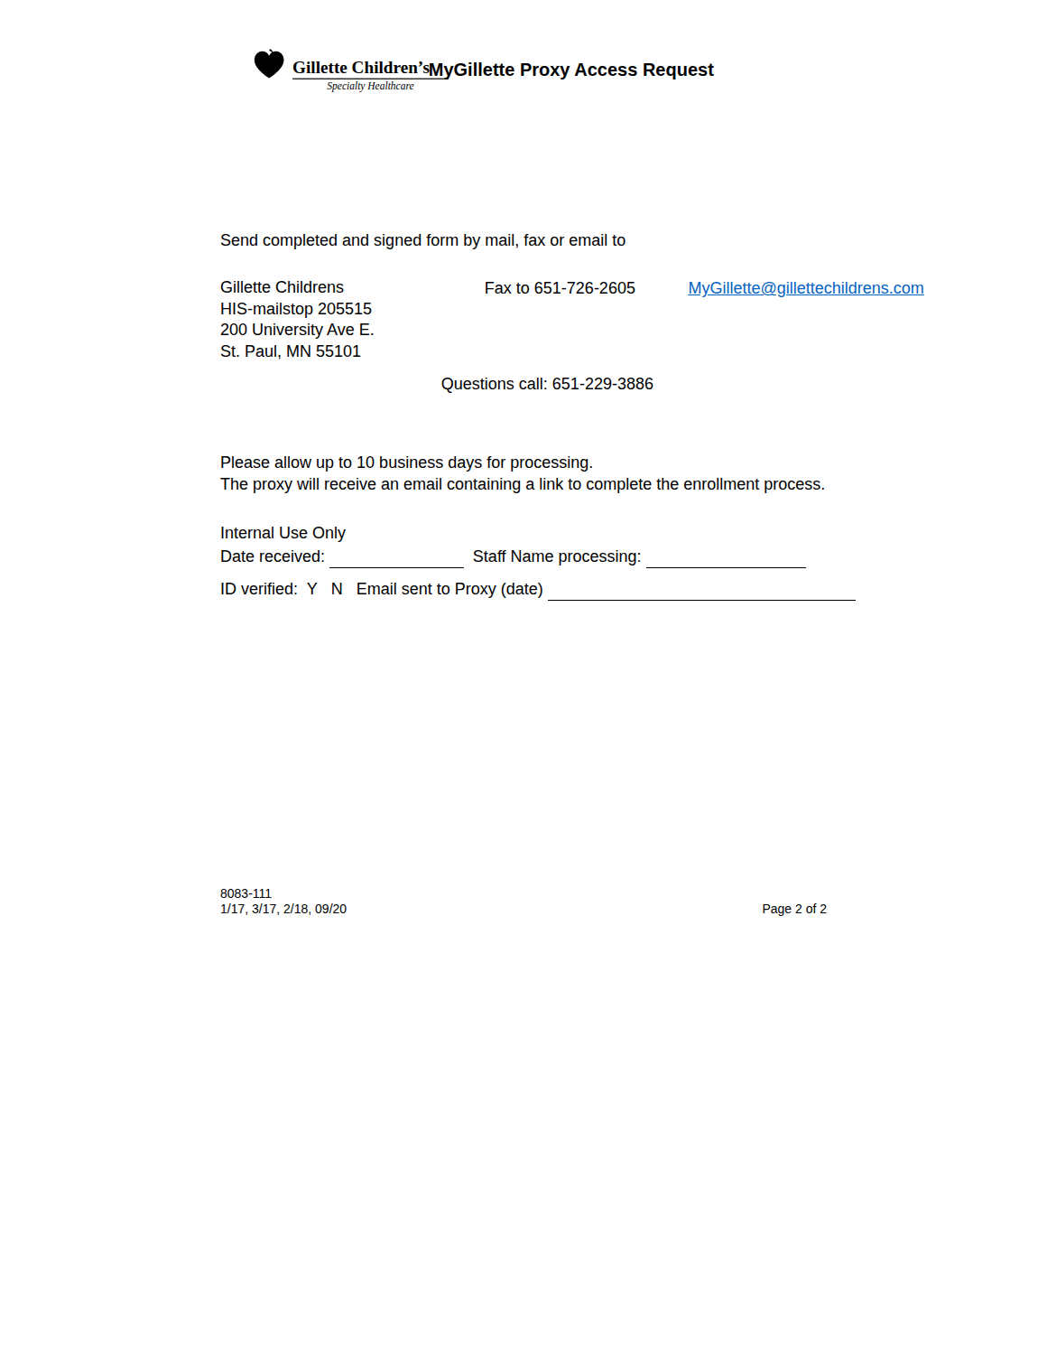Gillette Children’s Specialty Healthcare
MyGillette Proxy Access Request
Send completed and signed form by mail, fax or email to
Gillette Childrens
HIS-mailstop 205515
200 University Ave E.
St. Paul, MN 55101
Fax to 651-726-2605
MyGillette@gillettechildrens.com
Questions call: 651-229-3886
Please allow up to 10 business days for processing.
The proxy will receive an email containing a link to complete the enrollment process.
Internal Use Only
Date received: Staff Name processing:
ID verified: Y N Email sent to Proxy (date)
8083-111
1/17, 3/17, 2/18, 09/20
Page 2 of 2